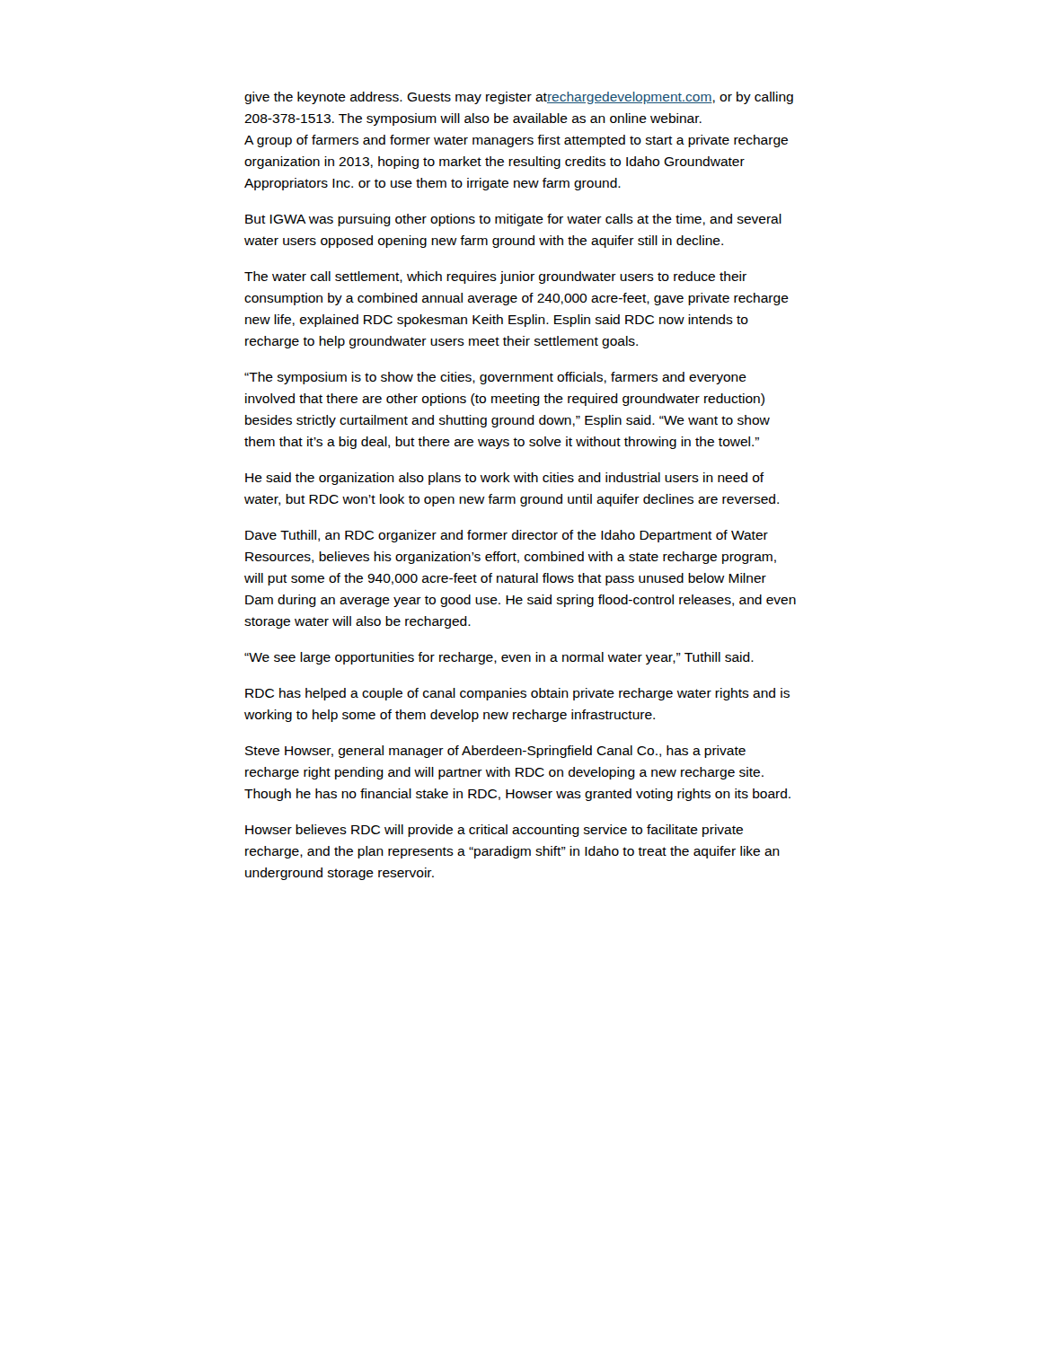give the keynote address. Guests may register atrechargedevelopment.com, or by calling 208-378-1513. The symposium will also be available as an online webinar.
A group of farmers and former water managers first attempted to start a private recharge organization in 2013, hoping to market the resulting credits to Idaho Groundwater Appropriators Inc. or to use them to irrigate new farm ground.
But IGWA was pursuing other options to mitigate for water calls at the time, and several water users opposed opening new farm ground with the aquifer still in decline.
The water call settlement, which requires junior groundwater users to reduce their consumption by a combined annual average of 240,000 acre-feet, gave private recharge new life, explained RDC spokesman Keith Esplin. Esplin said RDC now intends to recharge to help groundwater users meet their settlement goals.
“The symposium is to show the cities, government officials, farmers and everyone involved that there are other options (to meeting the required groundwater reduction) besides strictly curtailment and shutting ground down,” Esplin said. “We want to show them that it’s a big deal, but there are ways to solve it without throwing in the towel.”
He said the organization also plans to work with cities and industrial users in need of water, but RDC won’t look to open new farm ground until aquifer declines are reversed.
Dave Tuthill, an RDC organizer and former director of the Idaho Department of Water Resources, believes his organization’s effort, combined with a state recharge program, will put some of the 940,000 acre-feet of natural flows that pass unused below Milner Dam during an average year to good use. He said spring flood-control releases, and even storage water will also be recharged.
“We see large opportunities for recharge, even in a normal water year,” Tuthill said.
RDC has helped a couple of canal companies obtain private recharge water rights and is working to help some of them develop new recharge infrastructure.
Steve Howser, general manager of Aberdeen-Springfield Canal Co., has a private recharge right pending and will partner with RDC on developing a new recharge site. Though he has no financial stake in RDC, Howser was granted voting rights on its board.
Howser believes RDC will provide a critical accounting service to facilitate private recharge, and the plan represents a “paradigm shift” in Idaho to treat the aquifer like an underground storage reservoir.